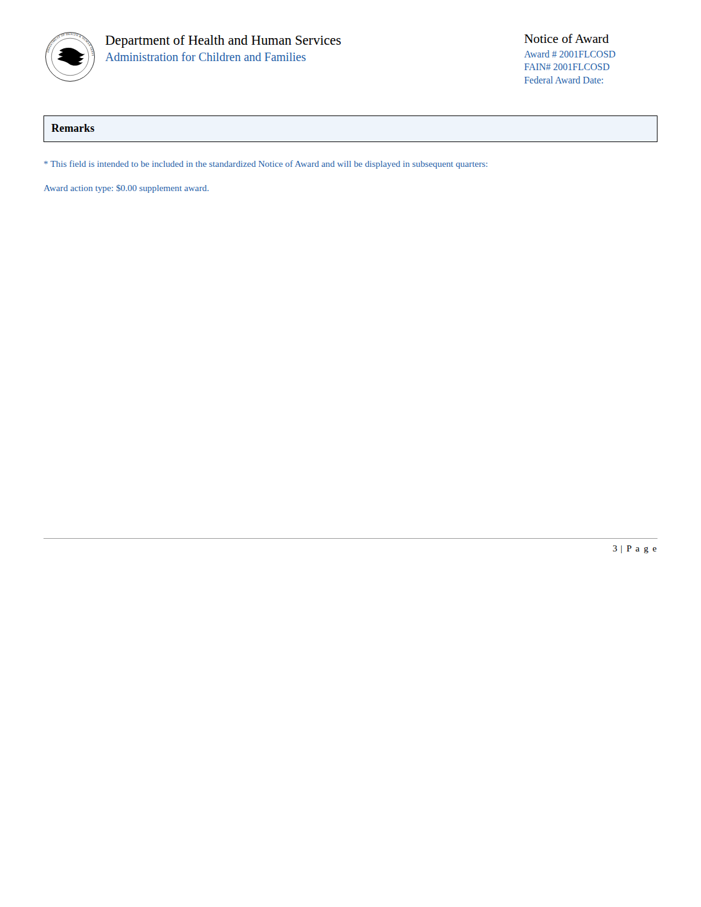DEPARTMENT OF HEALTH & HUMAN SERVICES · USA · · ·
Department of Health and Human Services
Administration for Children and Families
Notice of Award
Award # 2001FLCOSD
FAIN# 2001FLCOSD
Federal Award Date:
Remarks
* This field is intended to be included in the standardized Notice of Award and will be displayed in subsequent quarters:
Award action type: $0.00 supplement award.
3 | P a g e